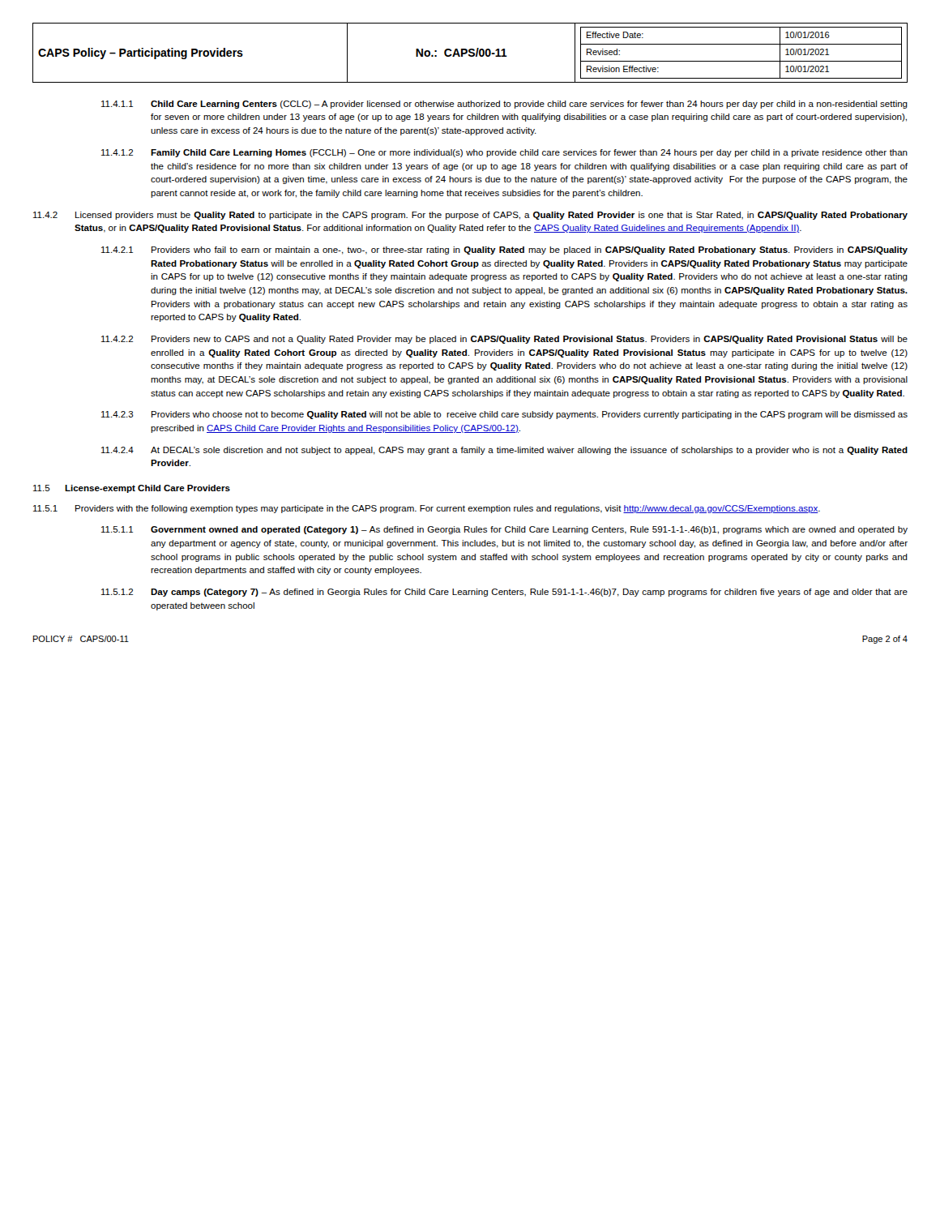| CAPS Policy – Participating Providers | No.: CAPS/00-11 | / Effective Date: / 10/01/2016 / / Revised: / 10/01/2021 / / Revision Effective: / 10/01/2021 / |
11.4.1.1
Child Care Learning Centers (CCLC) – A provider licensed or otherwise authorized to provide child care services for fewer than 24 hours per day per child in a non-residential setting for seven or more children under 13 years of age (or up to age 18 years for children with qualifying disabilities or a case plan requiring child care as part of court-ordered supervision), unless care in excess of 24 hours is due to the nature of the parent(s)’ state-approved activity.
11.4.1.2
Family Child Care Learning Homes (FCCLH) – One or more individual(s) who provide child care services for fewer than 24 hours per day per child in a private residence other than the child’s residence for no more than six children under 13 years of age (or up to age 18 years for children with qualifying disabilities or a case plan requiring child care as part of court-ordered supervision) at a given time, unless care in excess of 24 hours is due to the nature of the parent(s)’ state-approved activity For the purpose of the CAPS program, the parent cannot reside at, or work for, the family child care learning home that receives subsidies for the parent’s children.
11.4.2
Licensed providers must be Quality Rated to participate in the CAPS program. For the purpose of CAPS, a Quality Rated Provider is one that is Star Rated, in CAPS/Quality Rated Probationary Status, or in CAPS/Quality Rated Provisional Status. For additional information on Quality Rated refer to the CAPS Quality Rated Guidelines and Requirements (Appendix II).
11.4.2.1
Providers who fail to earn or maintain a one-, two-, or three-star rating in Quality Rated may be placed in CAPS/Quality Rated Probationary Status. Providers in CAPS/Quality Rated Probationary Status will be enrolled in a Quality Rated Cohort Group as directed by Quality Rated. Providers in CAPS/Quality Rated Probationary Status may participate in CAPS for up to twelve (12) consecutive months if they maintain adequate progress as reported to CAPS by Quality Rated. Providers who do not achieve at least a one-star rating during the initial twelve (12) months may, at DECAL’s sole discretion and not subject to appeal, be granted an additional six (6) months in CAPS/Quality Rated Probationary Status. Providers with a probationary status can accept new CAPS scholarships and retain any existing CAPS scholarships if they maintain adequate progress to obtain a star rating as reported to CAPS by Quality Rated.
11.4.2.2
Providers new to CAPS and not a Quality Rated Provider may be placed in CAPS/Quality Rated Provisional Status. Providers in CAPS/Quality Rated Provisional Status will be enrolled in a Quality Rated Cohort Group as directed by Quality Rated. Providers in CAPS/Quality Rated Provisional Status may participate in CAPS for up to twelve (12) consecutive months if they maintain adequate progress as reported to CAPS by Quality Rated. Providers who do not achieve at least a one-star rating during the initial twelve (12) months may, at DECAL’s sole discretion and not subject to appeal, be granted an additional six (6) months in CAPS/Quality Rated Provisional Status. Providers with a provisional status can accept new CAPS scholarships and retain any existing CAPS scholarships if they maintain adequate progress to obtain a star rating as reported to CAPS by Quality Rated.
11.4.2.3
Providers who choose not to become Quality Rated will not be able to receive child care subsidy payments. Providers currently participating in the CAPS program will be dismissed as prescribed in CAPS Child Care Provider Rights and Responsibilities Policy (CAPS/00-12).
11.4.2.4
At DECAL’s sole discretion and not subject to appeal, CAPS may grant a family a time-limited waiver allowing the issuance of scholarships to a provider who is not a Quality Rated Provider.
11.5
License-exempt Child Care Providers
11.5.1
Providers with the following exemption types may participate in the CAPS program. For current exemption rules and regulations, visit http://www.decal.ga.gov/CCS/Exemptions.aspx.
11.5.1.1
Government owned and operated (Category 1) – As defined in Georgia Rules for Child Care Learning Centers, Rule 591-1-1-.46(b)1, programs which are owned and operated by any department or agency of state, county, or municipal government. This includes, but is not limited to, the customary school day, as defined in Georgia law, and before and/or after school programs in public schools operated by the public school system and staffed with school system employees and recreation programs operated by city or county parks and recreation departments and staffed with city or county employees.
11.5.1.2
Day camps (Category 7) – As defined in Georgia Rules for Child Care Learning Centers, Rule 591-1-1-.46(b)7, Day camp programs for children five years of age and older that are operated between school
POLICY # CAPS/00-11
Page 2 of 4